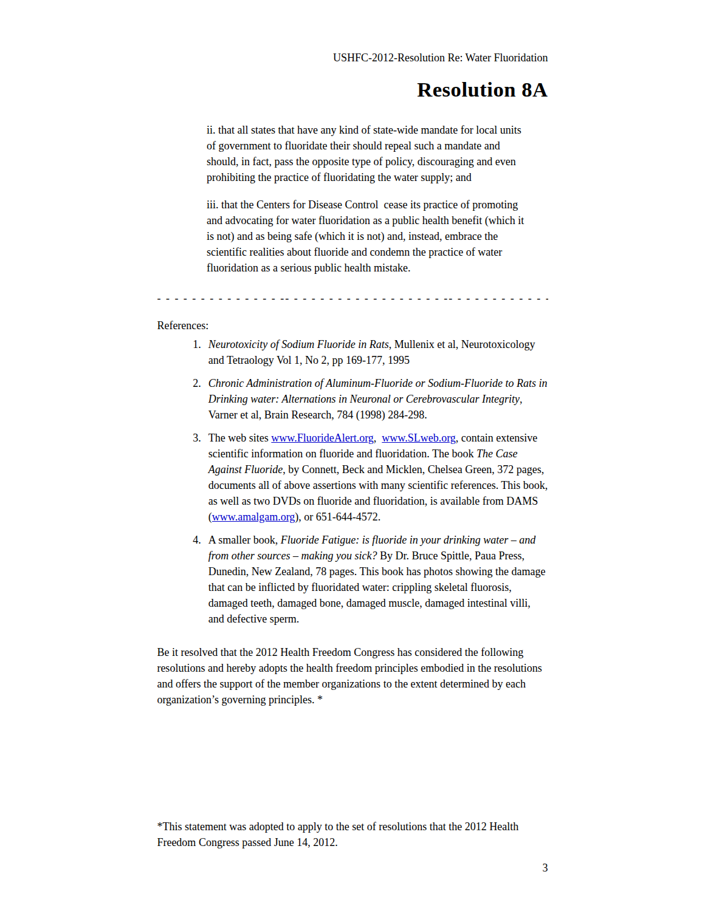USHFC-2012-Resolution Re: Water Fluoridation
Resolution 8A
ii. that all states that have any kind of state-wide mandate for local units of government to fluoridate their should repeal such a mandate and should, in fact, pass the opposite type of policy, discouraging and even prohibiting the practice of fluoridating the water supply; and
iii. that the Centers for Disease Control cease its practice of promoting and advocating for water fluoridation as a public health benefit (which it is not) and as being safe (which it is not) and, instead, embrace the scientific realities about fluoride and condemn the practice of water fluoridation as a serious public health mistake.
- - - - - - - - - - - - - - -- - - - - - - - - - - - - - - - - - -- - - - - - - - - - - -
References:
Neurotoxicity of Sodium Fluoride in Rats, Mullenix et al, Neurotoxicology and Tetraology Vol 1, No 2, pp 169-177, 1995
Chronic Administration of Aluminum-Fluoride or Sodium-Fluoride to Rats in Drinking water: Alternations in Neuronal or Cerebrovascular Integrity, Varner et al, Brain Research, 784 (1998) 284-298.
The web sites www.FluorideAlert.org, www.SLweb.org, contain extensive scientific information on fluoride and fluoridation. The book The Case Against Fluoride, by Connett, Beck and Micklen, Chelsea Green, 372 pages, documents all of above assertions with many scientific references. This book, as well as two DVDs on fluoride and fluoridation, is available from DAMS (www.amalgam.org), or 651-644-4572.
A smaller book, Fluoride Fatigue: is fluoride in your drinking water – and from other sources – making you sick? By Dr. Bruce Spittle, Paua Press, Dunedin, New Zealand, 78 pages. This book has photos showing the damage that can be inflicted by fluoridated water: crippling skeletal fluorosis, damaged teeth, damaged bone, damaged muscle, damaged intestinal villi, and defective sperm.
Be it resolved that the 2012 Health Freedom Congress has considered the following resolutions and hereby adopts the health freedom principles embodied in the resolutions and offers the support of the member organizations to the extent determined by each organization’s governing principles. *
*This statement was adopted to apply to the set of resolutions that the 2012 Health Freedom Congress passed June 14, 2012.
3